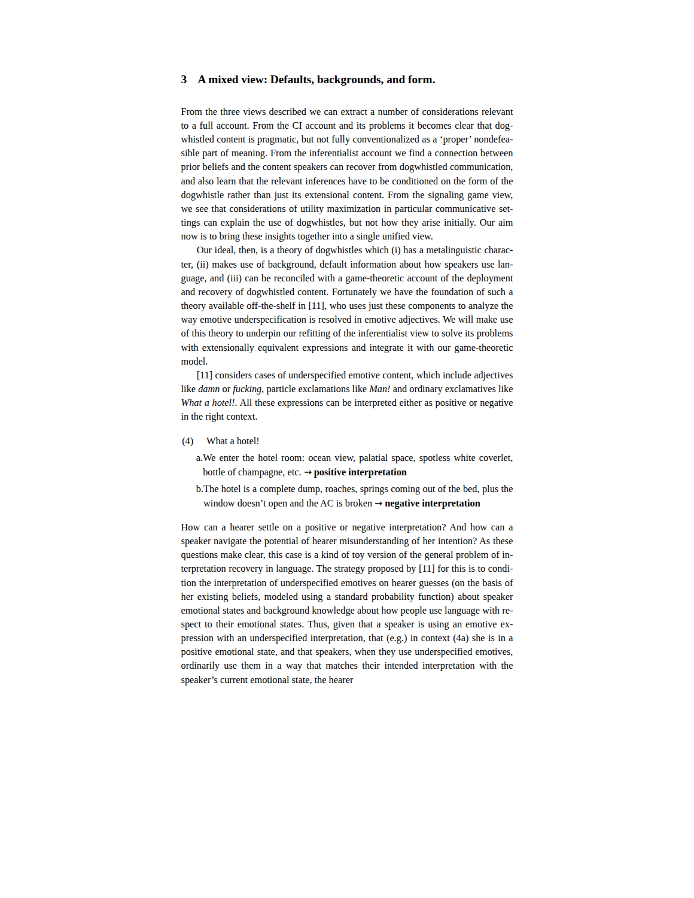3 A mixed view: Defaults, backgrounds, and form.
From the three views described we can extract a number of considerations relevant to a full account. From the CI account and its problems it becomes clear that dogwhistled content is pragmatic, but not fully conventionalized as a ‘proper’ nondefeasible part of meaning. From the inferentialist account we find a connection between prior beliefs and the content speakers can recover from dogwhistled communication, and also learn that the relevant inferences have to be conditioned on the form of the dogwhistle rather than just its extensional content. From the signaling game view, we see that considerations of utility maximization in particular communicative settings can explain the use of dogwhistles, but not how they arise initially. Our aim now is to bring these insights together into a single unified view.
Our ideal, then, is a theory of dogwhistles which (i) has a metalinguistic character, (ii) makes use of background, default information about how speakers use language, and (iii) can be reconciled with a game-theoretic account of the deployment and recovery of dogwhistled content. Fortunately we have the foundation of such a theory available off-the-shelf in [11], who uses just these components to analyze the way emotive underspecification is resolved in emotive adjectives. We will make use of this theory to underpin our refitting of the inferentialist view to solve its problems with extensionally equivalent expressions and integrate it with our game-theoretic model.
[11] considers cases of underspecified emotive content, which include adjectives like damn or fucking, particle exclamations like Man! and ordinary exclamatives like What a hotel!. All these expressions can be interpreted either as positive or negative in the right context.
(4)
What a hotel!
a.
We enter the hotel room: ocean view, palatial space, spotless white coverlet, bottle of champagne, etc. ⇝ positive interpretation
b.
The hotel is a complete dump, roaches, springs coming out of the bed, plus the window doesn’t open and the AC is broken ⇝ negative interpretation
How can a hearer settle on a positive or negative interpretation? And how can a speaker navigate the potential of hearer misunderstanding of her intention? As these questions make clear, this case is a kind of toy version of the general problem of interpretation recovery in language. The strategy proposed by [11] for this is to condition the interpretation of underspecified emotives on hearer guesses (on the basis of her existing beliefs, modeled using a standard probability function) about speaker emotional states and background knowledge about how people use language with respect to their emotional states. Thus, given that a speaker is using an emotive expression with an underspecified interpretation, that (e.g.) in context (4a) she is in a positive emotional state, and that speakers, when they use underspecified emotives, ordinarily use them in a way that matches their intended interpretation with the speaker’s current emotional state, the hearer